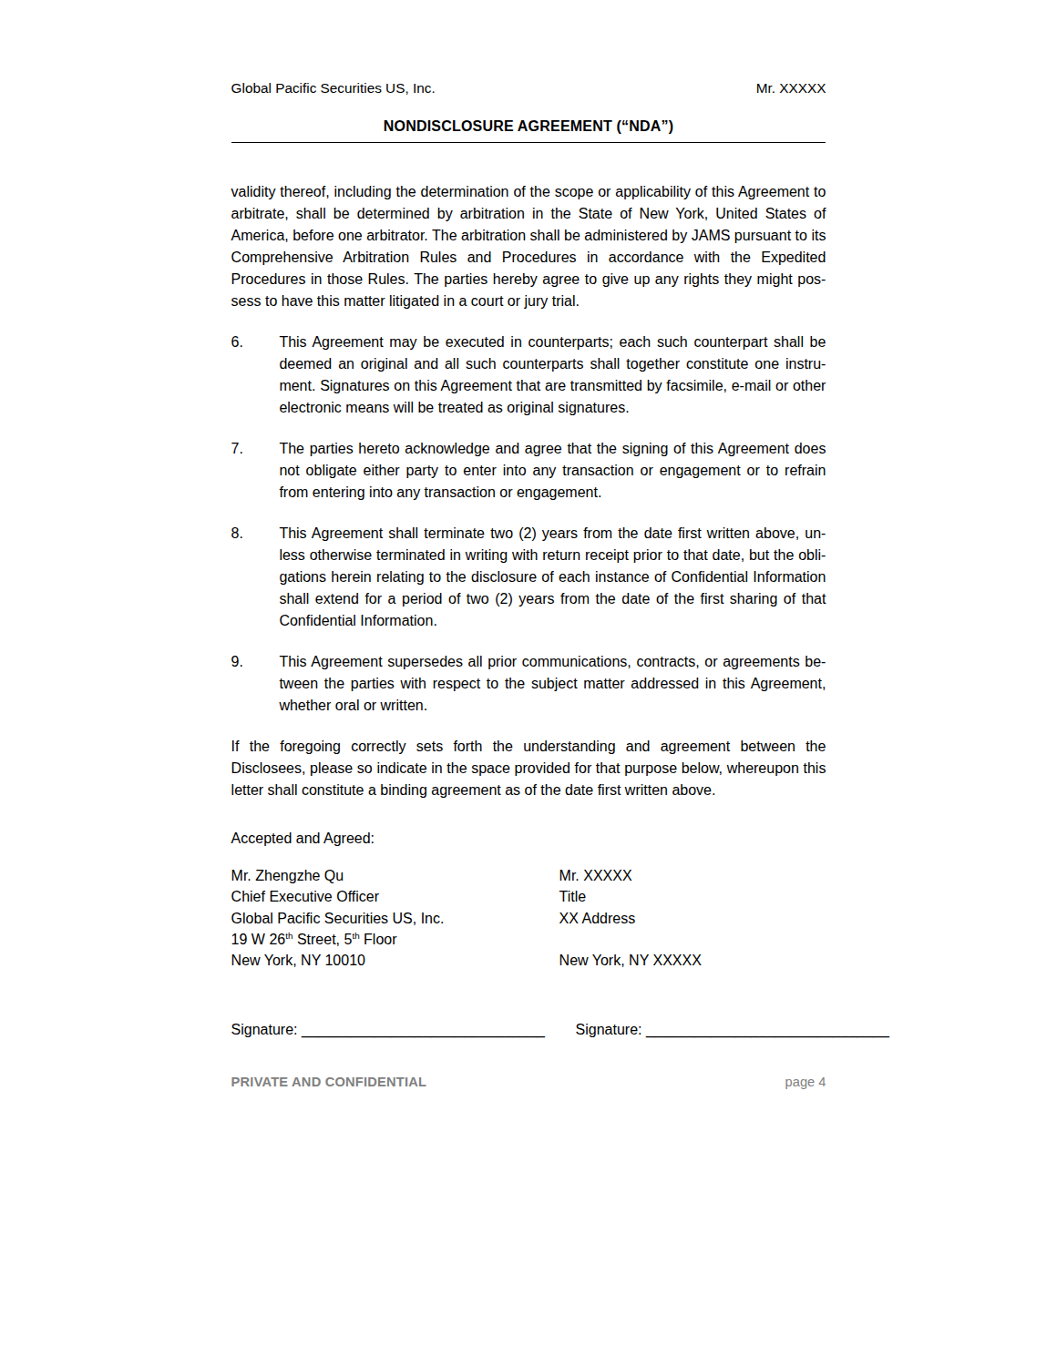Global Pacific Securities US, Inc. Mr. XXXXX
NONDISCLOSURE AGREEMENT (“NDA”)
validity thereof, including the determination of the scope or applicability of this Agreement to arbitrate, shall be determined by arbitration in the State of New York, United States of America, before one arbitrator. The arbitration shall be administered by JAMS pursuant to its Comprehensive Arbitration Rules and Procedures in accordance with the Expedited Procedures in those Rules. The parties hereby agree to give up any rights they might possess to have this matter litigated in a court or jury trial.
6. This Agreement may be executed in counterparts; each such counterpart shall be deemed an original and all such counterparts shall together constitute one instrument. Signatures on this Agreement that are transmitted by facsimile, e-mail or other electronic means will be treated as original signatures.
7. The parties hereto acknowledge and agree that the signing of this Agreement does not obligate either party to enter into any transaction or engagement or to refrain from entering into any transaction or engagement.
8. This Agreement shall terminate two (2) years from the date first written above, unless otherwise terminated in writing with return receipt prior to that date, but the obligations herein relating to the disclosure of each instance of Confidential Information shall extend for a period of two (2) years from the date of the first sharing of that Confidential Information.
9. This Agreement supersedes all prior communications, contracts, or agreements between the parties with respect to the subject matter addressed in this Agreement, whether oral or written.
If the foregoing correctly sets forth the understanding and agreement between the Disclosees, please so indicate in the space provided for that purpose below, whereupon this letter shall constitute a binding agreement as of the date first written above.
Accepted and Agreed:
Mr. Zhengzhe Qu
Chief Executive Officer
Global Pacific Securities US, Inc.
19 W 26th Street, 5th Floor
New York, NY 10010
Mr. XXXXX
Title
XX Address
New York, NY XXXXX
Signature: ______________________________
Signature: ______________________________
PRIVATE AND CONFIDENTIAL page 4